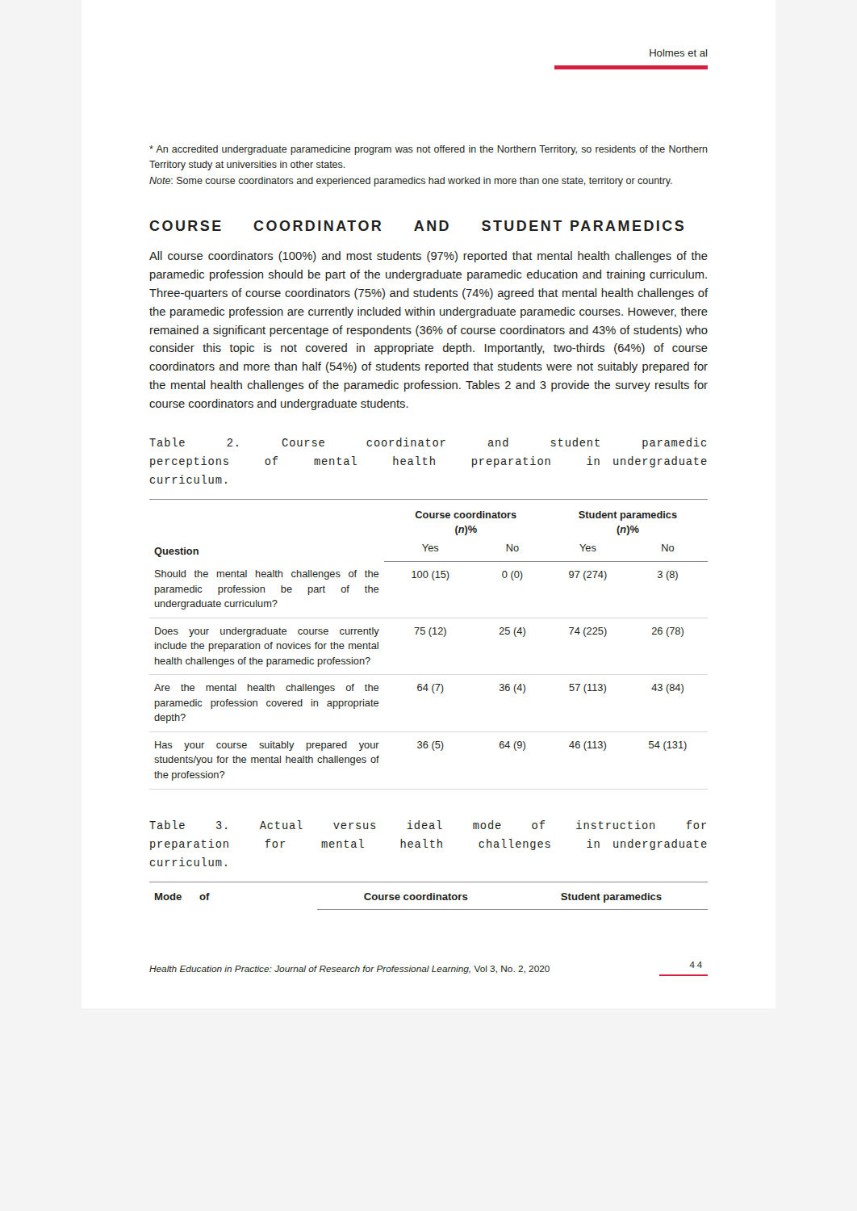Holmes et al
* An accredited undergraduate paramedicine program was not offered in the Northern Territory, so residents of the Northern Territory study at universities in other states.
Note: Some course coordinators and experienced paramedics had worked in more than one state, territory or country.
Course Coordinator and Student Paramedics
All course coordinators (100%) and most students (97%) reported that mental health challenges of the paramedic profession should be part of the undergraduate paramedic education and training curriculum. Three-quarters of course coordinators (75%) and students (74%) agreed that mental health challenges of the paramedic profession are currently included within undergraduate paramedic courses. However, there remained a significant percentage of respondents (36% of course coordinators and 43% of students) who consider this topic is not covered in appropriate depth. Importantly, two-thirds (64%) of course coordinators and more than half (54%) of students reported that students were not suitably prepared for the mental health challenges of the paramedic profession. Tables 2 and 3 provide the survey results for course coordinators and undergraduate students.
Table 2. Course coordinator and student paramedic perceptions of mental health preparation in undergraduate curriculum.
| Question | Course coordinators ( n )% | Student paramedics ( n )% |
| --- | --- | --- |
| Yes | No | Yes | No |
| Should the mental health challenges of the paramedic profession be part of the undergraduate curriculum? | 100 (15) | 0 (0) | 97 (274) | 3 (8) |
| Does your undergraduate course currently include the preparation of novices for the mental health challenges of the paramedic profession? | 75 (12) | 25 (4) | 74 (225) | 26 (78) |
| Are the mental health challenges of the paramedic profession covered in appropriate depth? | 64 (7) | 36 (4) | 57 (113) | 43 (84) |
| Has your course suitably prepared your students/you for the mental health challenges of the profession? | 36 (5) | 64 (9) | 46 (113) | 54 (131) |
Table 3. Actual versus ideal mode of instruction for preparation for mental health challenges in undergraduate curriculum.
| Mode of | Course coordinators | Student paramedics |
| --- | --- | --- |
Health Education in Practice: Journal of Research for Professional Learning, Vol 3, No. 2, 2020
44